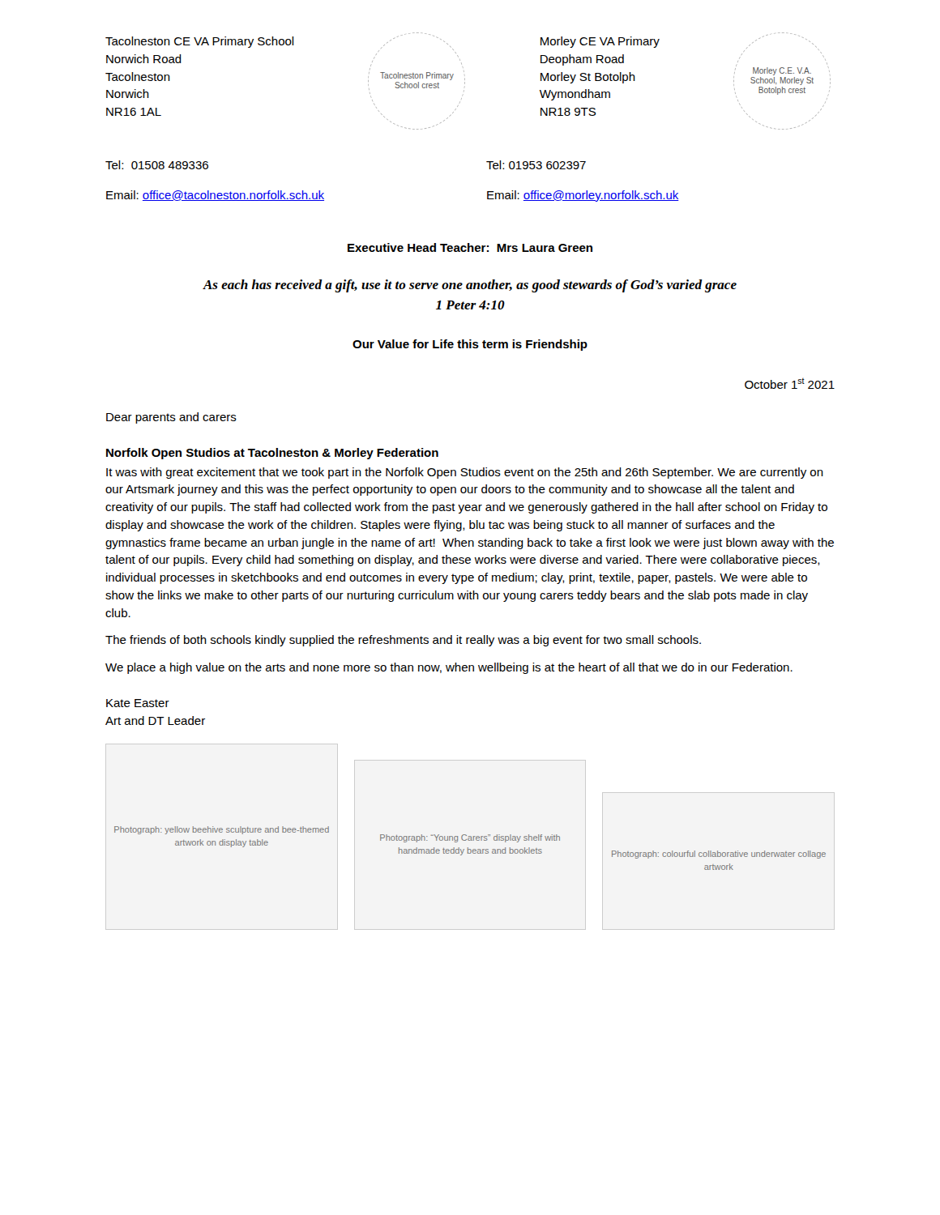Tacolneston CE VA Primary School
Norwich Road
Tacolneston
Norwich
NR16 1AL
Tacolneston Primary School crest
Morley CE VA Primary
Deopham Road
Morley St Botolph
Wymondham
NR18 9TS
Morley C.E. V.A. School, Morley St Botolph crest
Tel: 01508 489336
Email: office@tacolneston.norfolk.sch.uk
Tel: 01953 602397
Email: office@morley.norfolk.sch.uk
Executive Head Teacher: Mrs Laura Green
As each has received a gift, use it to serve one another, as good stewards of God’s varied grace 1 Peter 4:10
Our Value for Life this term is Friendship
October 1st 2021
Dear parents and carers
Norfolk Open Studios at Tacolneston & Morley Federation
It was with great excitement that we took part in the Norfolk Open Studios event on the 25th and 26th September. We are currently on our Artsmark journey and this was the perfect opportunity to open our doors to the community and to showcase all the talent and creativity of our pupils. The staff had collected work from the past year and we generously gathered in the hall after school on Friday to display and showcase the work of the children. Staples were flying, blu tac was being stuck to all manner of surfaces and the gymnastics frame became an urban jungle in the name of art! When standing back to take a first look we were just blown away with the talent of our pupils. Every child had something on display, and these works were diverse and varied. There were collaborative pieces, individual processes in sketchbooks and end outcomes in every type of medium; clay, print, textile, paper, pastels. We were able to show the links we make to other parts of our nurturing curriculum with our young carers teddy bears and the slab pots made in clay club.
The friends of both schools kindly supplied the refreshments and it really was a big event for two small schools.
We place a high value on the arts and none more so than now, when wellbeing is at the heart of all that we do in our Federation.
Kate Easter
Art and DT Leader
Photograph: yellow beehive sculpture and bee-themed artwork on display table
Photograph: “Young Carers” display shelf with handmade teddy bears and booklets
Photograph: colourful collaborative underwater collage artwork